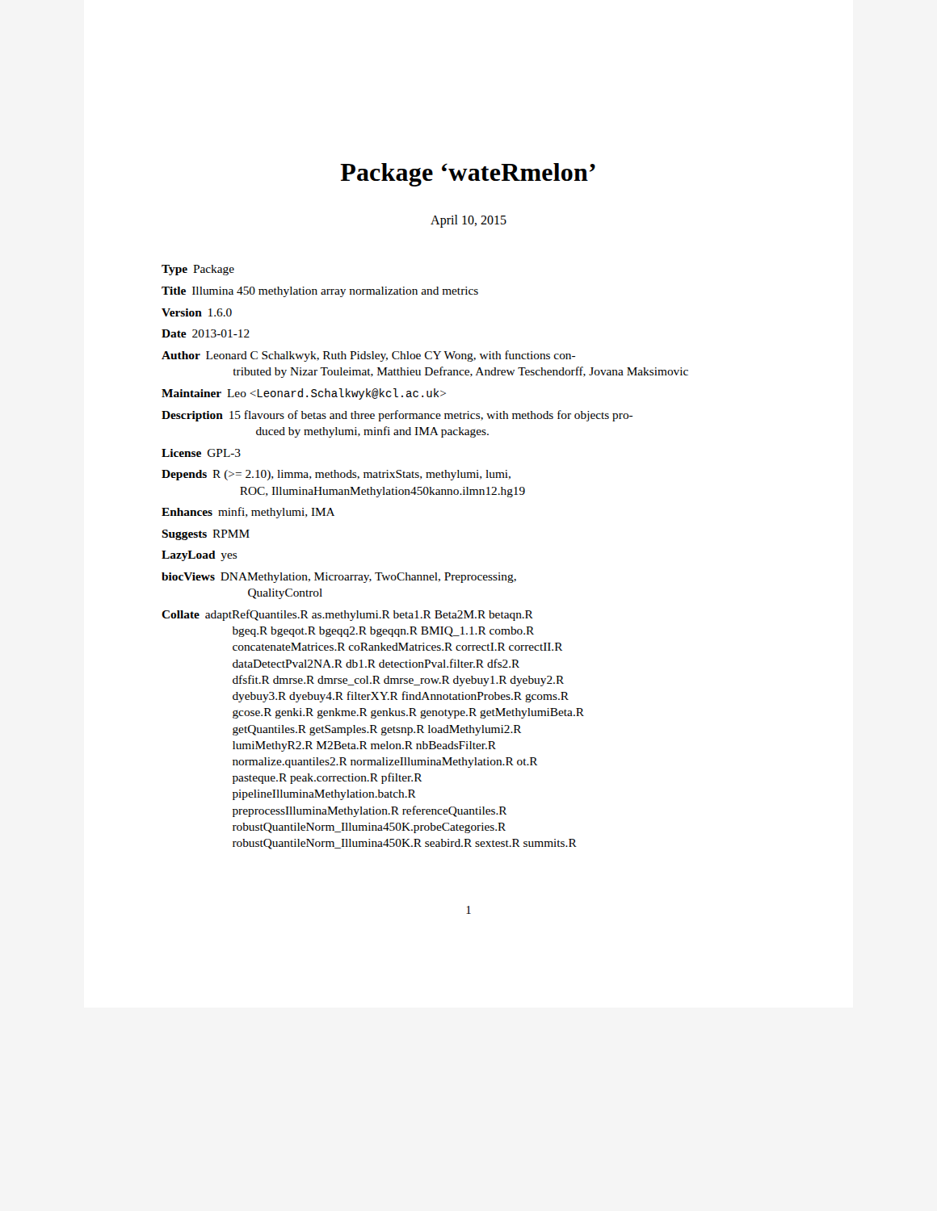Package ‘wateRmelon’
April 10, 2015
Type
Package
Title
Illumina 450 methylation array normalization and metrics
Version
1.6.0
Date
2013-01-12
Author
Leonard C Schalkwyk, Ruth Pidsley, Chloe CY Wong, with functions con-
tributed by Nizar Touleimat, Matthieu Defrance, Andrew Teschendorff, Jovana Maksimovic
Maintainer
Leo <Leonard.Schalkwyk@kcl.ac.uk>
Description
15 flavours of betas and three performance metrics, with methods for objects pro-
duced by methylumi, minfi and IMA packages.
License
GPL-3
Depends
R (>= 2.10), limma, methods, matrixStats, methylumi, lumi,
ROC, IlluminaHumanMethylation450kanno.ilmn12.hg19
Enhances
minfi, methylumi, IMA
Suggests
RPMM
LazyLoad
yes
biocViews
DNAMethylation, Microarray, TwoChannel, Preprocessing,
QualityControl
Collate
adaptRefQuantiles.R as.methylumi.R beta1.R Beta2M.R betaqn.R
bgeq.R bgeqot.R bgeqq2.R bgeqqn.R BMIQ_1.1.R combo.R
concatenateMatrices.R coRankedMatrices.R correctI.R correctII.R
dataDetectPval2NA.R db1.R detectionPval.filter.R dfs2.R
dfsfit.R dmrse.R dmrse_col.R dmrse_row.R dyebuy1.R dyebuy2.R
dyebuy3.R dyebuy4.R filterXY.R findAnnotationProbes.R gcoms.R
gcose.R genki.R genkme.R genkus.R genotype.R getMethylumiBeta.R
getQuantiles.R getSamples.R getsnp.R loadMethylumi2.R
lumiMethyR2.R M2Beta.R melon.R nbBeadsFilter.R
normalize.quantiles2.R normalizeIlluminaMethylation.R ot.R
pasteque.R peak.correction.R pfilter.R
pipelineIlluminaMethylation.batch.R
preprocessIlluminaMethylation.R referenceQuantiles.R
robustQuantileNorm_Illumina450K.probeCategories.R
robustQuantileNorm_Illumina450K.R seabird.R sextest.R summits.R
1